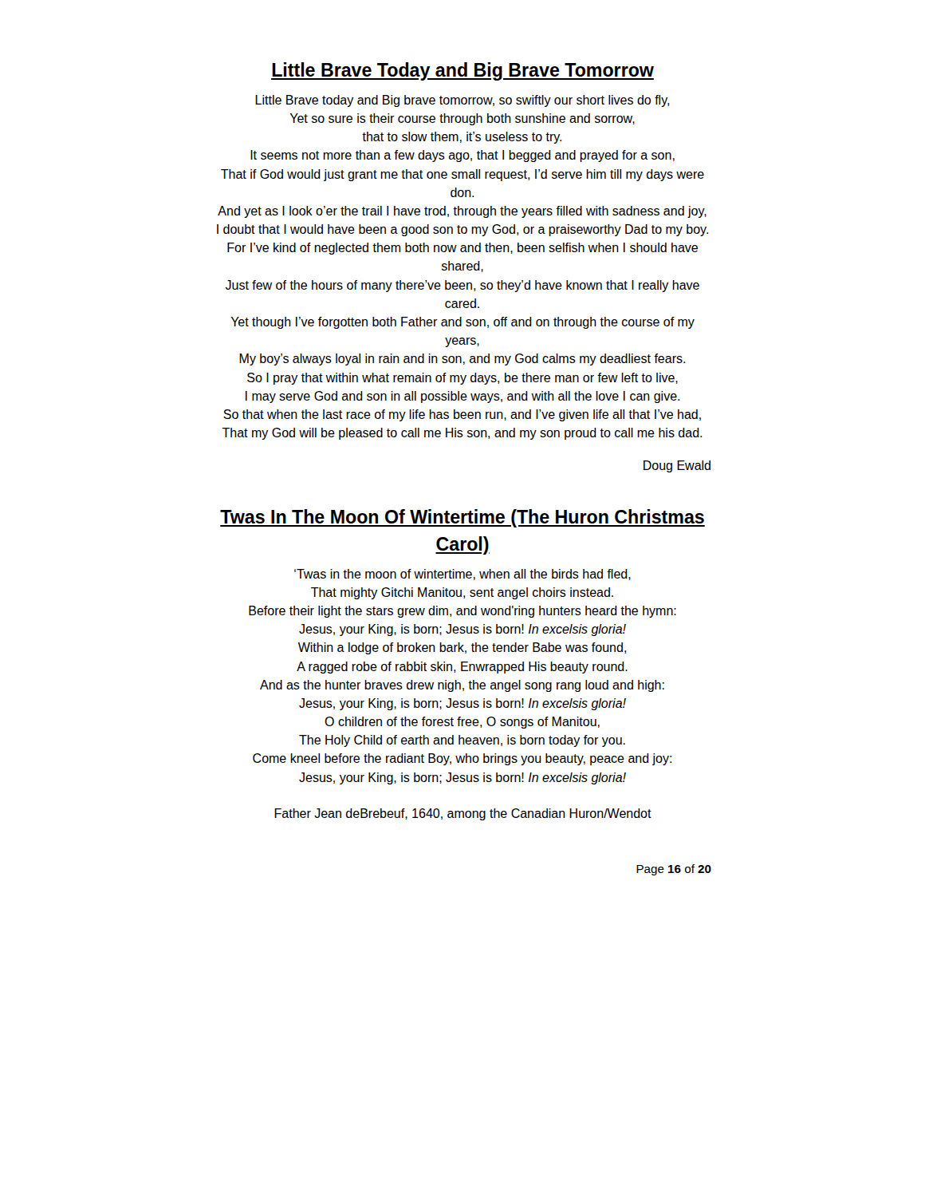Little Brave Today and Big Brave Tomorrow
Little Brave today and Big brave tomorrow, so swiftly our short lives do fly,
Yet so sure is their course through both sunshine and sorrow,
that to slow them, it’s useless to try.
It seems not more than a few days ago, that I begged and prayed for a son,
That if God would just grant me that one small request, I’d serve him till my days were don.
And yet as I look o’er the trail I have trod, through the years filled with sadness and joy,
I doubt that I would have been a good son to my God, or a praiseworthy Dad to my boy.
For I’ve kind of neglected them both now and then, been selfish when I should have shared,
Just few of the hours of many there’ve been, so they’d have known that I really have cared.
Yet though I’ve forgotten both Father and son, off and on through the course of my years,
My boy’s always loyal in rain and in son, and my God calms my deadliest fears.
So I pray that within what remain of my days, be there man or few left to live,
I may serve God and son in all possible ways, and with all the love I can give.
So that when the last race of my life has been run, and I’ve given life all that I’ve had,
That my God will be pleased to call me His son, and my son proud to call me his dad.
Doug Ewald
Twas In The Moon Of Wintertime (The Huron Christmas Carol)
‘Twas in the moon of wintertime, when all the birds had fled,
That mighty Gitchi Manitou, sent angel choirs instead.
Before their light the stars grew dim, and wond'ring hunters heard the hymn:
Jesus, your King, is born; Jesus is born! In excelsis gloria!
Within a lodge of broken bark, the tender Babe was found,
A ragged robe of rabbit skin, Enwrapped His beauty round.
And as the hunter braves drew nigh, the angel song rang loud and high:
Jesus, your King, is born; Jesus is born! In excelsis gloria!
O children of the forest free, O songs of Manitou,
The Holy Child of earth and heaven, is born today for you.
Come kneel before the radiant Boy, who brings you beauty, peace and joy:
Jesus, your King, is born; Jesus is born! In excelsis gloria!
Father Jean deBrebeuf, 1640, among the Canadian Huron/Wendot
Page 16 of 20